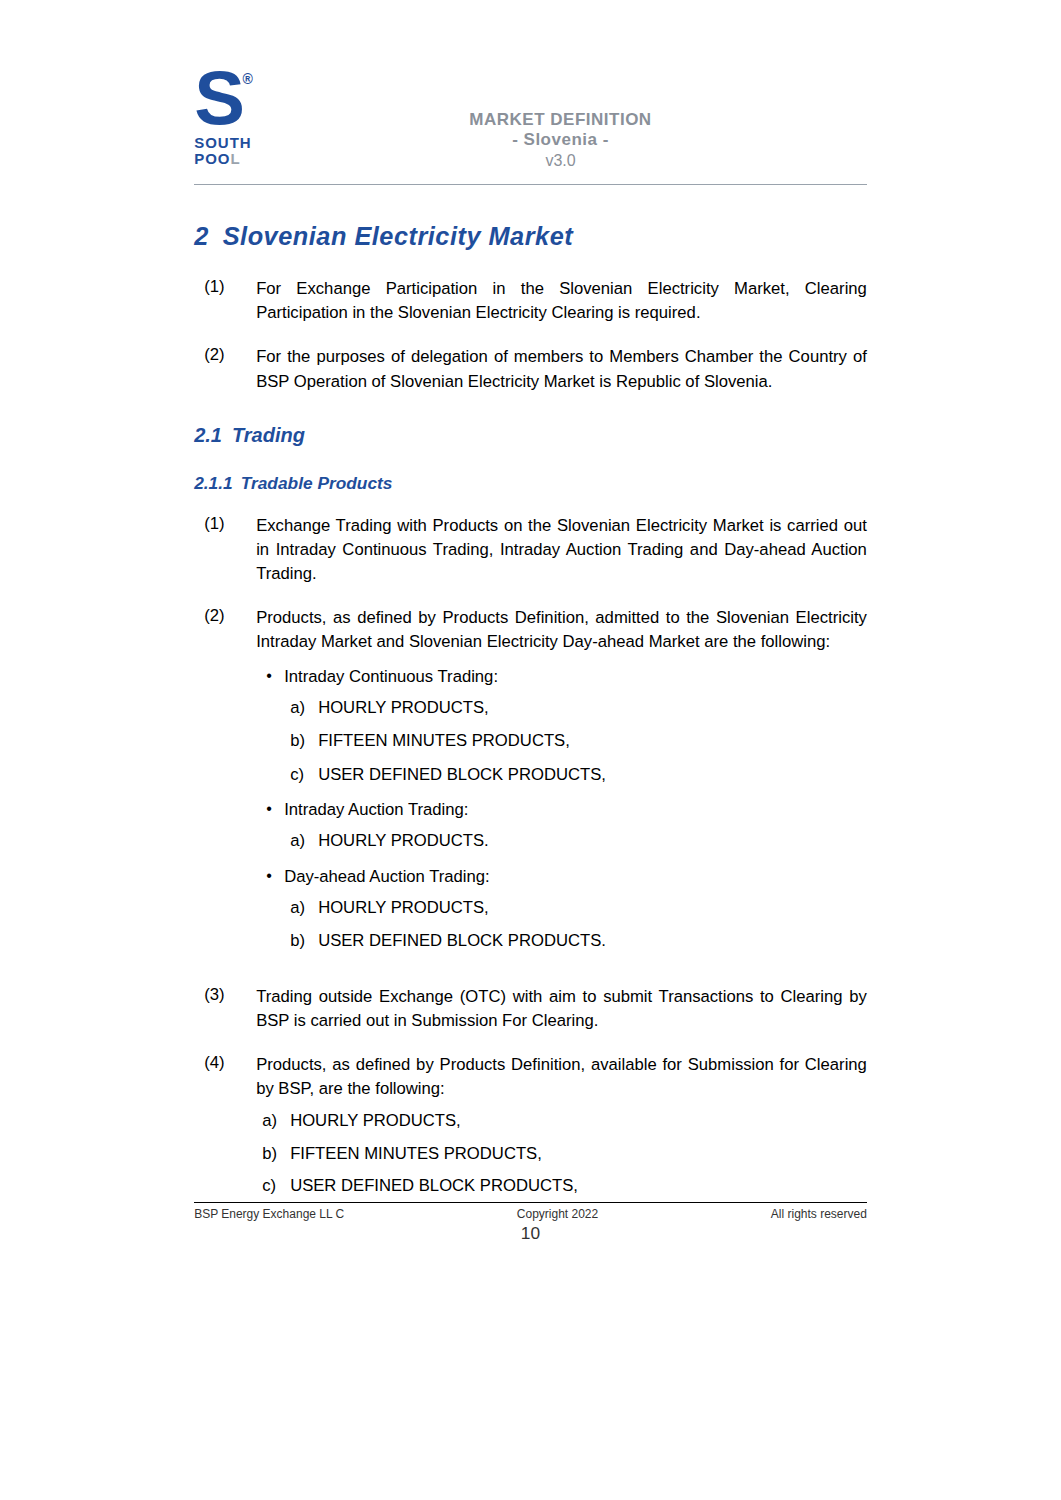S®
SOUTH
POOL
MARKET DEFINITION
- Slovenia -
v3.0
2 Slovenian Electricity Market
(1)
For Exchange Participation in the Slovenian Electricity Market, Clearing Participation in the Slovenian Electricity Clearing is required.
(2)
For the purposes of delegation of members to Members Chamber the Country of BSP Operation of Slovenian Electricity Market is Republic of Slovenia.
2.1 Trading
2.1.1 Tradable Products
(1)
Exchange Trading with Products on the Slovenian Electricity Market is carried out in Intraday Continuous Trading, Intraday Auction Trading and Day-ahead Auction Trading.
(2)
Products, as defined by Products Definition, admitted to the Slovenian Electricity Intraday Market and Slovenian Electricity Day-ahead Market are the following:
Intraday Continuous Trading:
HOURLY PRODUCTS,
FIFTEEN MINUTES PRODUCTS,
USER DEFINED BLOCK PRODUCTS,
Intraday Auction Trading:
HOURLY PRODUCTS.
Day-ahead Auction Trading:
HOURLY PRODUCTS,
USER DEFINED BLOCK PRODUCTS.
(3)
Trading outside Exchange (OTC) with aim to submit Transactions to Clearing by BSP is carried out in Submission For Clearing.
(4)
Products, as defined by Products Definition, available for Submission for Clearing by BSP, are the following:
HOURLY PRODUCTS,
FIFTEEN MINUTES PRODUCTS,
USER DEFINED BLOCK PRODUCTS,
BSP Energy Exchange LL C
Copyright 2022
All rights reserved
10